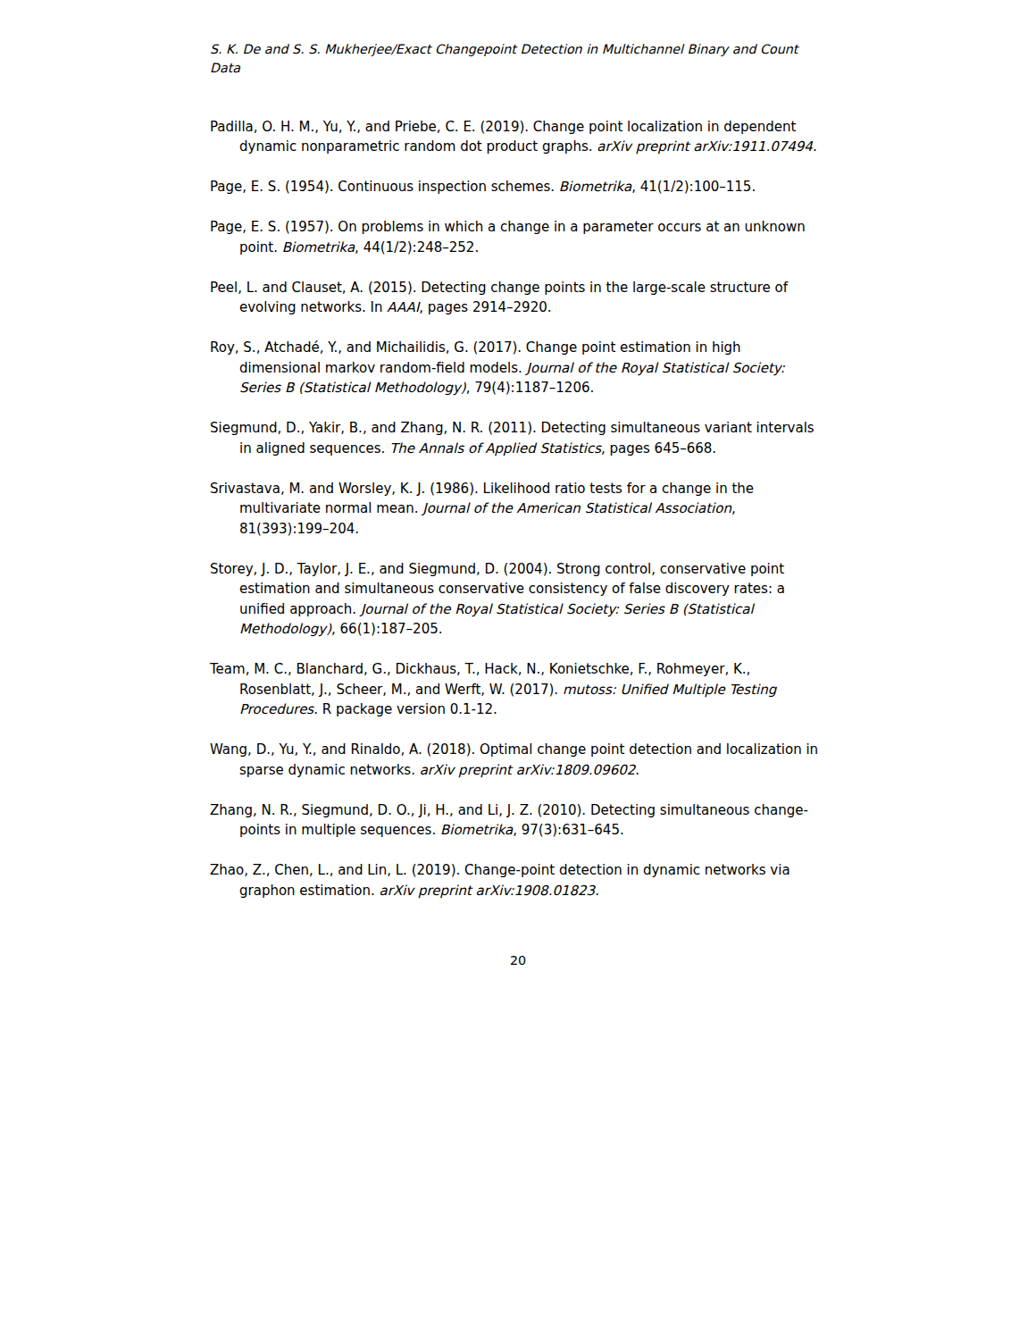S. K. De and S. S. Mukherjee/Exact Changepoint Detection in Multichannel Binary and Count Data
Padilla, O. H. M., Yu, Y., and Priebe, C. E. (2019). Change point localization in dependent dynamic nonparametric random dot product graphs. arXiv preprint arXiv:1911.07494.
Page, E. S. (1954). Continuous inspection schemes. Biometrika, 41(1/2):100–115.
Page, E. S. (1957). On problems in which a change in a parameter occurs at an unknown point. Biometrika, 44(1/2):248–252.
Peel, L. and Clauset, A. (2015). Detecting change points in the large-scale structure of evolving networks. In AAAI, pages 2914–2920.
Roy, S., Atchadé, Y., and Michailidis, G. (2017). Change point estimation in high dimensional markov random-field models. Journal of the Royal Statistical Society: Series B (Statistical Methodology), 79(4):1187–1206.
Siegmund, D., Yakir, B., and Zhang, N. R. (2011). Detecting simultaneous variant intervals in aligned sequences. The Annals of Applied Statistics, pages 645–668.
Srivastava, M. and Worsley, K. J. (1986). Likelihood ratio tests for a change in the multivariate normal mean. Journal of the American Statistical Association, 81(393):199–204.
Storey, J. D., Taylor, J. E., and Siegmund, D. (2004). Strong control, conservative point estimation and simultaneous conservative consistency of false discovery rates: a unified approach. Journal of the Royal Statistical Society: Series B (Statistical Methodology), 66(1):187–205.
Team, M. C., Blanchard, G., Dickhaus, T., Hack, N., Konietschke, F., Rohmeyer, K., Rosenblatt, J., Scheer, M., and Werft, W. (2017). mutoss: Unified Multiple Testing Procedures. R package version 0.1-12.
Wang, D., Yu, Y., and Rinaldo, A. (2018). Optimal change point detection and localization in sparse dynamic networks. arXiv preprint arXiv:1809.09602.
Zhang, N. R., Siegmund, D. O., Ji, H., and Li, J. Z. (2010). Detecting simultaneous change-points in multiple sequences. Biometrika, 97(3):631–645.
Zhao, Z., Chen, L., and Lin, L. (2019). Change-point detection in dynamic networks via graphon estimation. arXiv preprint arXiv:1908.01823.
20